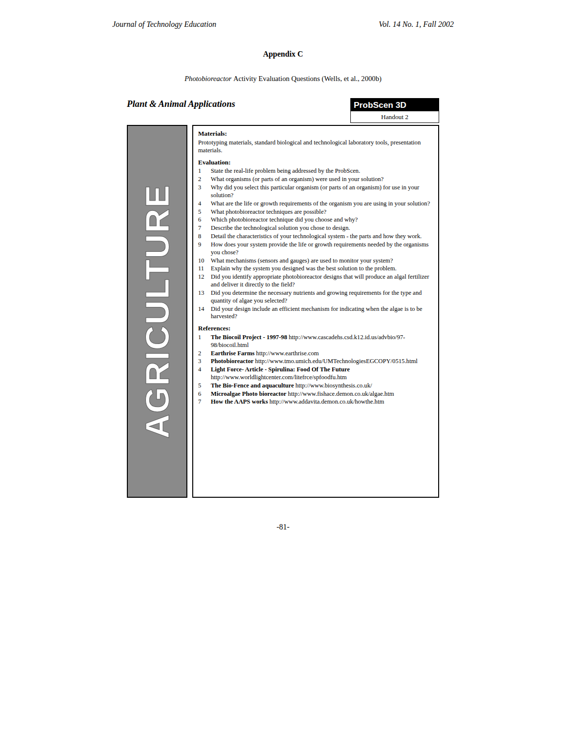Journal of Technology Education Vol. 14 No. 1, Fall 2002
Appendix C
Photobioreactor Activity Evaluation Questions (Wells, et al., 2000b)
Plant & Animal Applications
ProbScen 3D
Handout 2
AGRICULTURE
Materials:
Prototyping materials, standard biological and technological laboratory tools, presentation materials.
Evaluation:
State the real-life problem being addressed by the ProbScen.
What organisms (or parts of an organism) were used in your solution?
Why did you select this particular organism (or parts of an organism) for use in your solution?
What are the life or growth requirements of the organism you are using in your solution?
What photobioreactor techniques are possible?
Which photobioreactor technique did you choose and why?
Describe the technological solution you chose to design.
Detail the characteristics of your technological system - the parts and how they work.
How does your system provide the life or growth requirements needed by the organisms you chose?
What mechanisms (sensors and gauges) are used to monitor your system?
Explain why the system you designed was the best solution to the problem.
Did you identify appropriate photobioreactor designs that will produce an algal fertilizer and deliver it directly to the field?
Did you determine the necessary nutrients and growing requirements for the type and quantity of algae you selected?
Did your design include an efficient mechanism for indicating when the algae is to be harvested?
References:
The Biocoil Project - 1997-98 http://www.cascadehs.csd.k12.id.us/advbio/97-98/biocoil.html
Earthrise Farms http://www.earthrise.com
Photobioreactor http://www.tmo.umich.edu/UMTechnologiesEGCOPY/0515.html
Light Force- Article - Spirulina: Food Of The Future http://www.worldlightcenter.com/litefrce/spfoodfu.htm
The Bio-Fence and aquaculture http://www.biosynthesis.co.uk/
Microalgae Photo bioreactor http://www.fishace.demon.co.uk/algae.htm
How the AAPS works http://www.addavita.demon.co.uk/howthe.htm
-81-